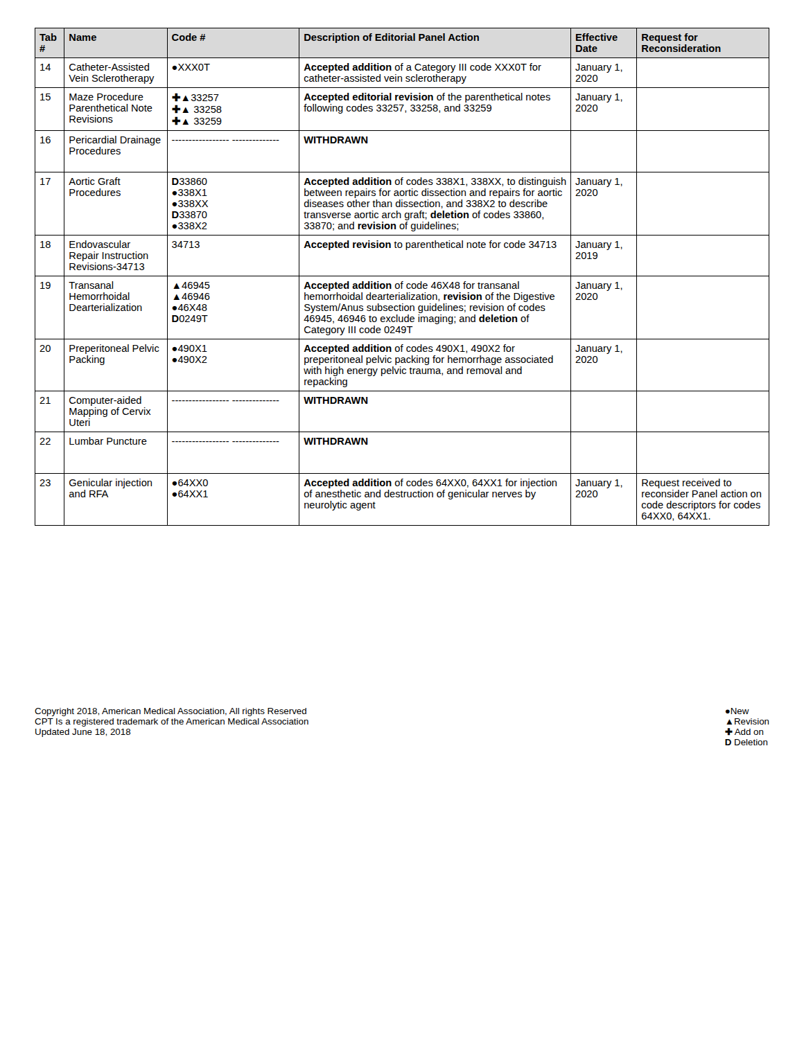| Tab # | Name | Code # | Description of Editorial Panel Action | Effective Date | Request for Reconsideration |
| --- | --- | --- | --- | --- | --- |
| 14 | Catheter-Assisted Vein Sclerotherapy | ●XXX0T | Accepted addition of a Category III code XXX0T for catheter-assisted vein sclerotherapy | January 1, 2020 | |
| 15 | Maze Procedure Parenthetical Note Revisions | ✚▲ 33257 ✚▲ 33258 ✚▲ 33259 | Accepted editorial revision of the parenthetical notes following codes 33257, 33258, and 33259 | January 1, 2020 | |
| 16 | Pericardial Drainage Procedures | ----------------- -------------- | WITHDRAWN | | |
| 17 | Aortic Graft Procedures | D 33860 ●338X1 ●338XX D 33870 ●338X2 | Accepted addition of codes 338X1, 338XX, to distinguish between repairs for aortic dissection and repairs for aortic diseases other than dissection, and 338X2 to describe transverse aortic arch graft; deletion of codes 33860, 33870; and revision of guidelines; | January 1, 2020 | |
| 18 | Endovascular Repair Instruction Revisions-34713 | 34713 | Accepted revision to parenthetical note for code 34713 | January 1, 2019 | |
| 19 | Transanal Hemorrhoidal Dearterialization | ▲46945 ▲46946 ●46X48 D 0249T | Accepted addition of code 46X48 for transanal hemorrhoidal dearterialization, revision of the Digestive System/Anus subsection guidelines; revision of codes 46945, 46946 to exclude imaging; and deletion of Category III code 0249T | January 1, 2020 | |
| 20 | Preperitoneal Pelvic Packing | ●490X1 ●490X2 | Accepted addition of codes 490X1, 490X2 for preperitoneal pelvic packing for hemorrhage associated with high energy pelvic trauma, and removal and repacking | January 1, 2020 | |
| 21 | Computer-aided Mapping of Cervix Uteri | ----------------- -------------- | WITHDRAWN | | |
| 22 | Lumbar Puncture | ----------------- -------------- | WITHDRAWN | | |
| 23 | Genicular injection and RFA | ●64XX0 ●64XX1 | Accepted addition of codes 64XX0, 64XX1 for injection of anesthetic and destruction of genicular nerves by neurolytic agent | January 1, 2020 | Request received to reconsider Panel action on code descriptors for codes 64XX0, 64XX1. |
Copyright 2018, American Medical Association, All rights Reserved
CPT Is a registered trademark of the American Medical Association
Updated June 18, 2018
●New
▲Revision
✚ Add on
D Deletion